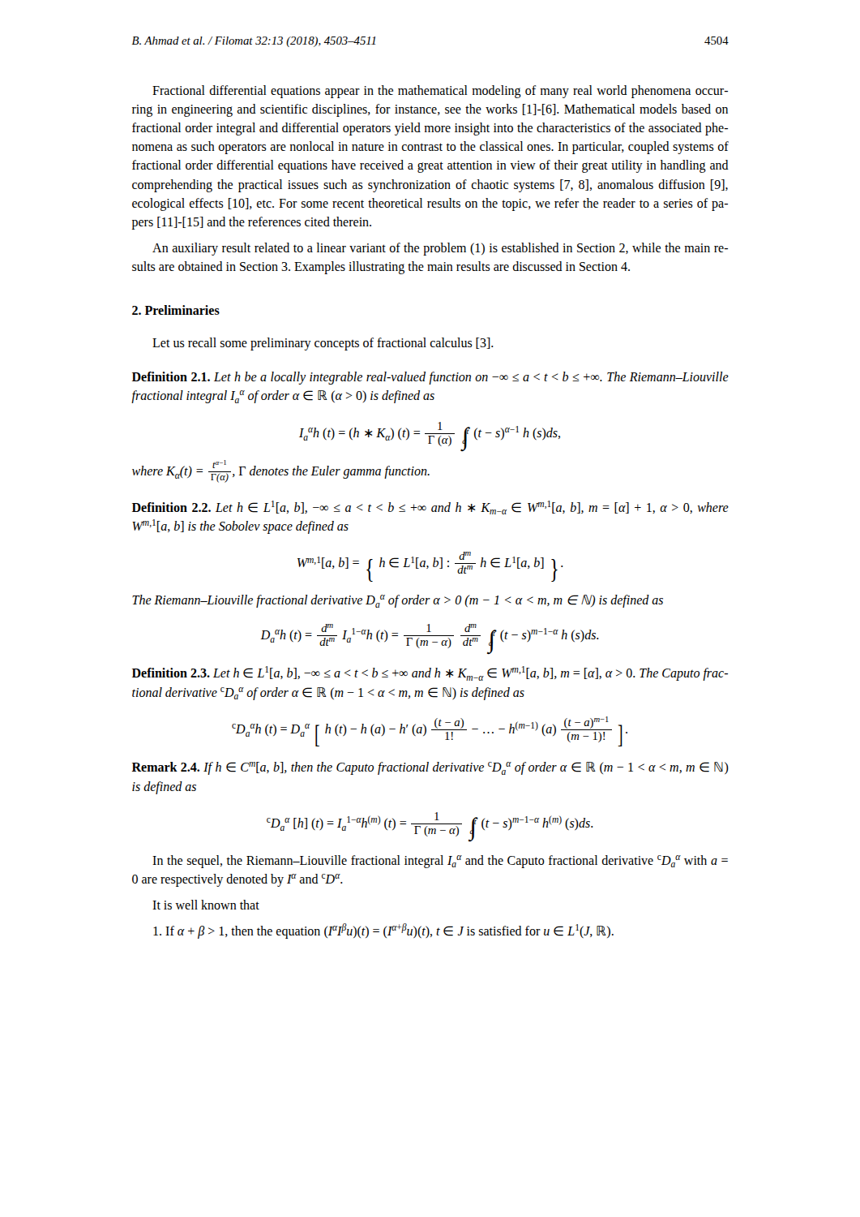B. Ahmad et al. / Filomat 32:13 (2018), 4503–4511 4504
Fractional differential equations appear in the mathematical modeling of many real world phenomena occurring in engineering and scientific disciplines, for instance, see the works [1]-[6]. Mathematical models based on fractional order integral and differential operators yield more insight into the characteristics of the associated phenomena as such operators are nonlocal in nature in contrast to the classical ones. In particular, coupled systems of fractional order differential equations have received a great attention in view of their great utility in handling and comprehending the practical issues such as synchronization of chaotic systems [7, 8], anomalous diffusion [9], ecological effects [10], etc. For some recent theoretical results on the topic, we refer the reader to a series of papers [11]-[15] and the references cited therein.
An auxiliary result related to a linear variant of the problem (1) is established in Section 2, while the main results are obtained in Section 3. Examples illustrating the main results are discussed in Section 4.
2. Preliminaries
Let us recall some preliminary concepts of fractional calculus [3].
Definition 2.1. Let h be a locally integrable real-valued function on −∞ ≤ a < t < b ≤ +∞. The Riemann–Liouville fractional integral Iaα of order α ∈ ℝ (α > 0) is defined as
Iaαh (t) = (h ∗ Kα) (t) = 1 Γ (α) ta∫ (t − s)α−1 h (s) ds,
where Kα(t) = tα−1 Γ(α), Γ denotes the Euler gamma function.
Definition 2.2. Let h ∈ L1[a, b], −∞ ≤ a < t < b ≤ +∞ and h ∗ Km−α ∈ Wm,1[a, b], m = [α] + 1, α > 0, where Wm,1[a, b] is the Sobolev space defined as
Wm,1[a, b] = { h ∈ L1[a, b] : dm dtm h ∈ L1[a, b] }.
The Riemann–Liouville fractional derivative Daα of order α > 0 (m − 1 < α < m, m ∈ ℕ) is defined as
Daαh (t) = dm dtm Ia1−αh (t) = 1 Γ (m − α) dm dtm ta∫ (t − s)m−1−α h (s) ds.
Definition 2.3. Let h ∈ L1[a, b], −∞ ≤ a < t < b ≤ +∞ and h ∗ Km−α ∈ Wm,1[a, b], m = [α], α > 0. The Caputo fractional derivative cDaα of order α ∈ ℝ (m − 1 < α < m, m ∈ ℕ) is defined as
cDaαh (t) = Daα [ h (t) − h (a) − h′ (a) (t − a) 1! − … − h(m−1) (a) (t − a)m−1(m − 1)! ].
Remark 2.4. If h ∈ Cm[a, b], then the Caputo fractional derivative cDaα of order α ∈ ℝ (m − 1 < α < m, m ∈ ℕ) is defined as
cDaα [h] (t) = Ia1−αh(m) (t) = 1 Γ (m − α) ta∫ (t − s)m−1−α h(m) (s) ds.
In the sequel, the Riemann–Liouville fractional integral Iaα and the Caputo fractional derivative cDaα with a = 0 are respectively denoted by Iα and cDα.
It is well known that
If α + β > 1, then the equation (IαIβu)(t) = (Iα+βu)(t), t ∈ J is satisfied for u ∈ L1(J, ℝ).